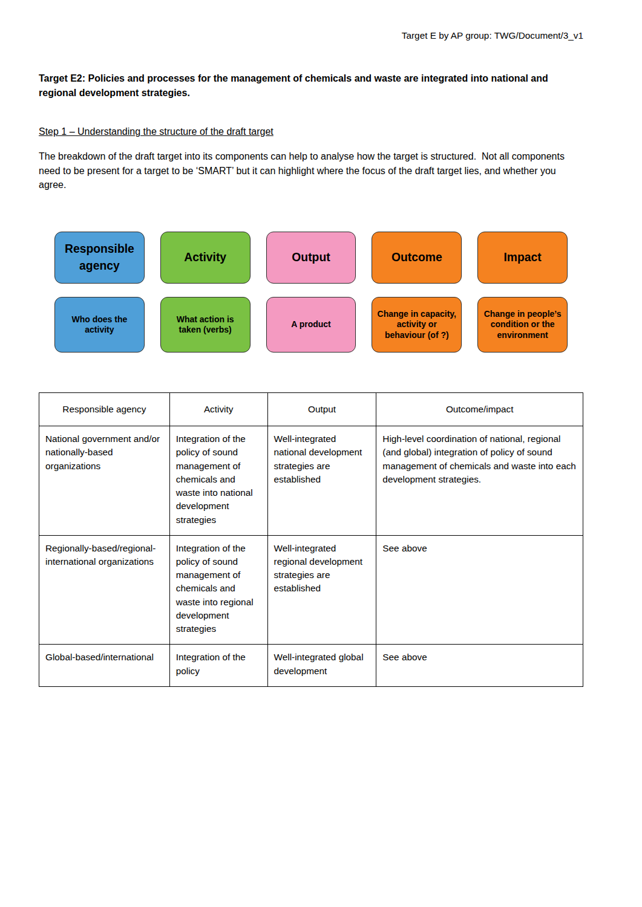Target E by AP group: TWG/Document/3_v1
Target E2: Policies and processes for the management of chemicals and waste are integrated into national and regional development strategies.
Step 1 – Understanding the structure of the draft target
The breakdown of the draft target into its components can help to analyse how the target is structured. Not all components need to be present for a target to be ‘SMART’ but it can highlight where the focus of the draft target lies, and whether you agree.
| Responsible agency | Activity | Output | Outcome | Impact |
| Who does the activity | What action is taken (verbs) | A product | Change in capacity, activity or behaviour (of ?) | Change in people’s condition or the environment |
| Responsible agency | Activity | Output | Outcome/impact |
| --- | --- | --- | --- |
| National government and/or nationally-based organizations | Integration of the policy of sound management of chemicals and waste into national development strategies | Well-integrated national development strategies are established | High-level coordination of national, regional (and global) integration of policy of sound management of chemicals and waste into each development strategies. |
| Regionally-based/regional-international organizations | Integration of the policy of sound management of chemicals and waste into regional development strategies | Well-integrated regional development strategies are established | See above |
| Global-based/international | Integration of the policy | Well-integrated global development | See above |